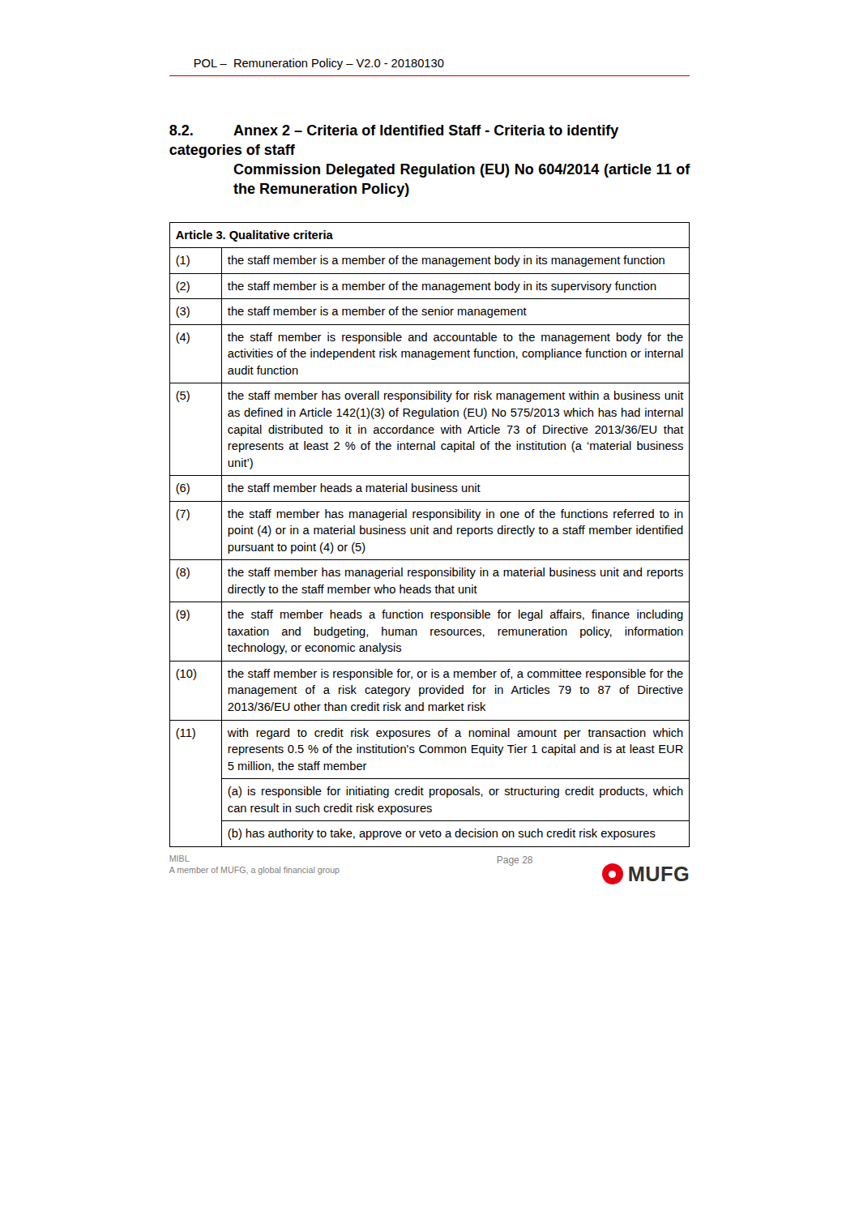POL – Remuneration Policy – V2.0 - 20180130
8.2. Annex 2 – Criteria of Identified Staff - Criteria to identify categories of staff
Commission Delegated Regulation (EU) No 604/2014 (article 11 of the Remuneration Policy)
| Article 3. Qualitative criteria |
| --- |
| (1) | the staff member is a member of the management body in its management function |
| (2) | the staff member is a member of the management body in its supervisory function |
| (3) | the staff member is a member of the senior management |
| (4) | the staff member is responsible and accountable to the management body for the activities of the independent risk management function, compliance function or internal audit function |
| (5) | the staff member has overall responsibility for risk management within a business unit as defined in Article 142(1)(3) of Regulation (EU) No 575/2013 which has had internal capital distributed to it in accordance with Article 73 of Directive 2013/36/EU that represents at least 2 % of the internal capital of the institution (a ‘material business unit’) |
| (6) | the staff member heads a material business unit |
| (7) | the staff member has managerial responsibility in one of the functions referred to in point (4) or in a material business unit and reports directly to a staff member identified pursuant to point (4) or (5) |
| (8) | the staff member has managerial responsibility in a material business unit and reports directly to the staff member who heads that unit |
| (9) | the staff member heads a function responsible for legal affairs, finance including taxation and budgeting, human resources, remuneration policy, information technology, or economic analysis |
| (10) | the staff member is responsible for, or is a member of, a committee responsible for the management of a risk category provided for in Articles 79 to 87 of Directive 2013/36/EU other than credit risk and market risk |
| (11) | with regard to credit risk exposures of a nominal amount per transaction which represents 0.5 % of the institution's Common Equity Tier 1 capital and is at least EUR 5 million, the staff member |
| (a) is responsible for initiating credit proposals, or structuring credit products, which can result in such credit risk exposures |
| (b) has authority to take, approve or veto a decision on such credit risk exposures |
MIBL
A member of MUFG, a global financial group
Page 28
MUFG